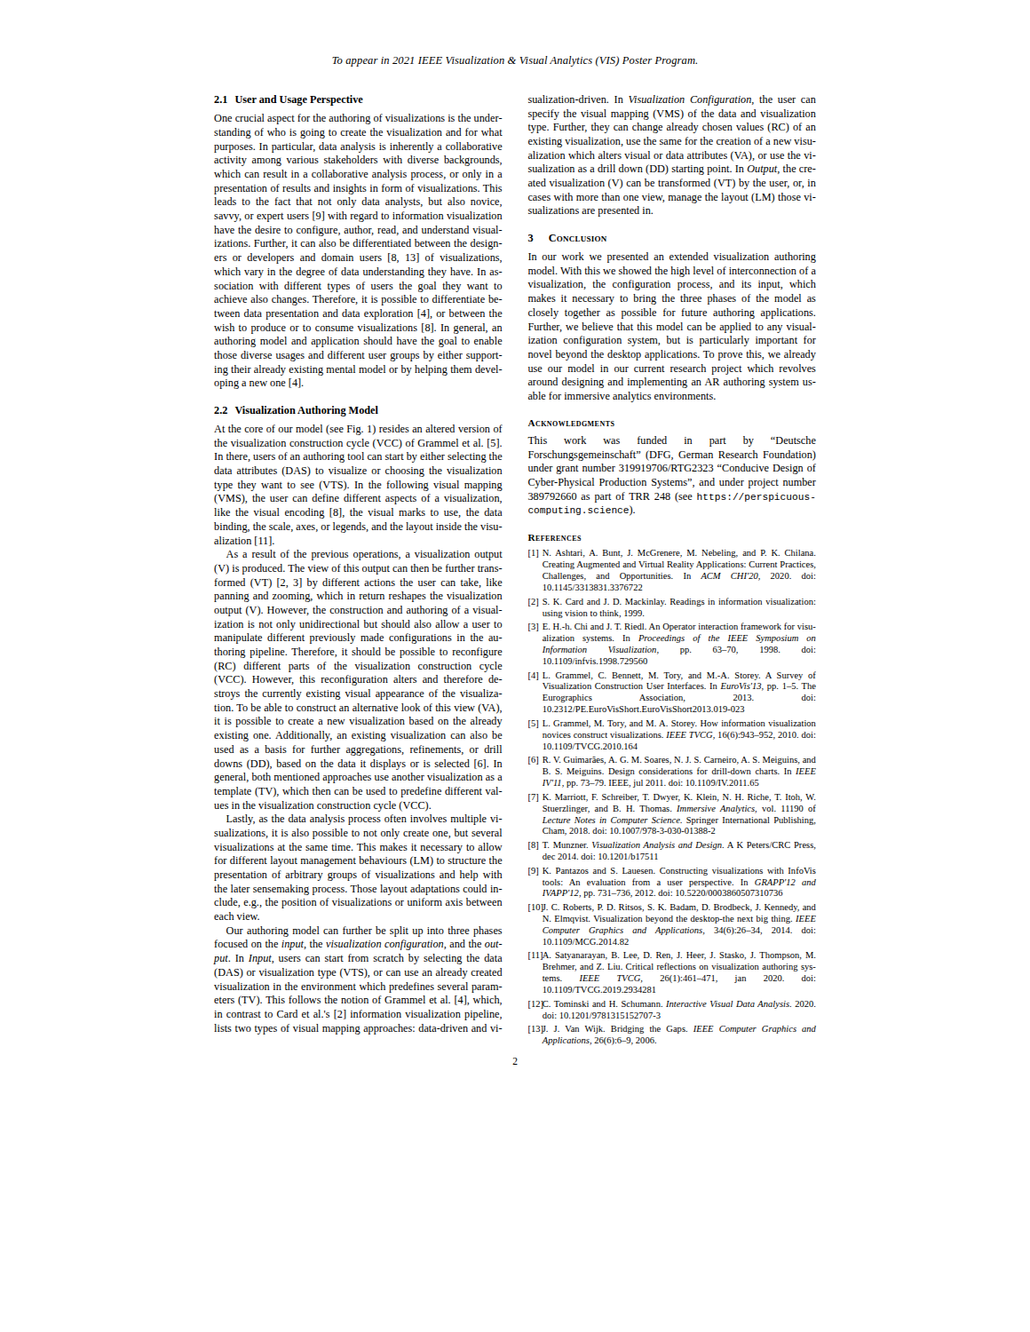To appear in 2021 IEEE Visualization & Visual Analytics (VIS) Poster Program.
2.1 User and Usage Perspective
One crucial aspect for the authoring of visualizations is the understanding of who is going to create the visualization and for what purposes. In particular, data analysis is inherently a collaborative activity among various stakeholders with diverse backgrounds, which can result in a collaborative analysis process, or only in a presentation of results and insights in form of visualizations. This leads to the fact that not only data analysts, but also novice, savvy, or expert users [9] with regard to information visualization have the desire to configure, author, read, and understand visualizations. Further, it can also be differentiated between the designers or developers and domain users [8, 13] of visualizations, which vary in the degree of data understanding they have. In association with different types of users the goal they want to achieve also changes. Therefore, it is possible to differentiate between data presentation and data exploration [4], or between the wish to produce or to consume visualizations [8]. In general, an authoring model and application should have the goal to enable those diverse usages and different user groups by either supporting their already existing mental model or by helping them developing a new one [4].
2.2 Visualization Authoring Model
At the core of our model (see Fig. 1) resides an altered version of the visualization construction cycle (VCC) of Grammel et al. [5]. In there, users of an authoring tool can start by either selecting the data attributes (DAS) to visualize or choosing the visualization type they want to see (VTS). In the following visual mapping (VMS), the user can define different aspects of a visualization, like the visual encoding [8], the visual marks to use, the data binding, the scale, axes, or legends, and the layout inside the visualization [11].
As a result of the previous operations, a visualization output (V) is produced. The view of this output can then be further transformed (VT) [2, 3] by different actions the user can take, like panning and zooming, which in return reshapes the visualization output (V). However, the construction and authoring of a visualization is not only unidirectional but should also allow a user to manipulate different previously made configurations in the authoring pipeline. Therefore, it should be possible to reconfigure (RC) different parts of the visualization construction cycle (VCC). However, this reconfiguration alters and therefore destroys the currently existing visual appearance of the visualization. To be able to construct an alternative look of this view (VA), it is possible to create a new visualization based on the already existing one. Additionally, an existing visualization can also be used as a basis for further aggregations, refinements, or drill downs (DD), based on the data it displays or is selected [6]. In general, both mentioned approaches use another visualization as a template (TV), which then can be used to predefine different values in the visualization construction cycle (VCC).
Lastly, as the data analysis process often involves multiple visualizations, it is also possible to not only create one, but several visualizations at the same time. This makes it necessary to allow for different layout management behaviours (LM) to structure the presentation of arbitrary groups of visualizations and help with the later sensemaking process. Those layout adaptations could include, e.g., the position of visualizations or uniform axis between each view.
Our authoring model can further be split up into three phases focused on the input, the visualization configuration, and the output. In Input, users can start from scratch by selecting the data (DAS) or visualization type (VTS), or can use an already created visualization in the environment which predefines several parameters (TV). This follows the notion of Grammel et al. [4], which, in contrast to Card et al.'s [2] information visualization pipeline, lists two types of visual mapping approaches: data-driven and visualization-driven. In Visualization Configuration, the user can specify the visual mapping (VMS) of the data and visualization type. Further, they can change already chosen values (RC) of an existing visualization, use the same for the creation of a new visualization which alters visual or data attributes (VA), or use the visualization as a drill down (DD) starting point. In Output, the created visualization (V) can be transformed (VT) by the user, or, in cases with more than one view, manage the layout (LM) those visualizations are presented in.
3 Conclusion
In our work we presented an extended visualization authoring model. With this we showed the high level of interconnection of a visualization, the configuration process, and its input, which makes it necessary to bring the three phases of the model as closely together as possible for future authoring applications. Further, we believe that this model can be applied to any visualization configuration system, but is particularly important for novel beyond the desktop applications. To prove this, we already use our model in our current research project which revolves around designing and implementing an AR authoring system usable for immersive analytics environments.
Acknowledgments
This work was funded in part by “Deutsche Forschungsgemeinschaft” (DFG, German Research Foundation) under grant number 319919706/RTG2323 “Conducive Design of Cyber-Physical Production Systems”, and under project number 389792660 as part of TRR 248 (see https://perspicuous-computing.science).
References
[1] N. Ashtari, A. Bunt, J. McGrenere, M. Nebeling, and P. K. Chilana. Creating Augmented and Virtual Reality Applications: Current Practices, Challenges, and Opportunities. In ACM CHI'20, 2020. doi: 10.1145/3313831.3376722
[2] S. K. Card and J. D. Mackinlay. Readings in information visualization: using vision to think, 1999.
[3] E. H.-h. Chi and J. T. Riedl. An Operator interaction framework for visualization systems. In Proceedings of the IEEE Symposium on Information Visualization, pp. 63–70, 1998. doi: 10.1109/infvis.1998.729560
[4] L. Grammel, C. Bennett, M. Tory, and M.-A. Storey. A Survey of Visualization Construction User Interfaces. In EuroVis'13, pp. 1–5. The Eurographics Association, 2013. doi: 10.2312/PE.EuroVisShort.EuroVisShort2013.019-023
[5] L. Grammel, M. Tory, and M. A. Storey. How information visualization novices construct visualizations. IEEE TVCG, 16(6):943–952, 2010. doi: 10.1109/TVCG.2010.164
[6] R. V. Guimarães, A. G. M. Soares, N. J. S. Carneiro, A. S. Meiguins, and B. S. Meiguins. Design considerations for drill-down charts. In IEEE IV'11, pp. 73–79. IEEE, jul 2011. doi: 10.1109/IV.2011.65
[7] K. Marriott, F. Schreiber, T. Dwyer, K. Klein, N. H. Riche, T. Itoh, W. Stuerzlinger, and B. H. Thomas. Immersive Analytics, vol. 11190 of Lecture Notes in Computer Science. Springer International Publishing, Cham, 2018. doi: 10.1007/978-3-030-01388-2
[8] T. Munzner. Visualization Analysis and Design. A K Peters/CRC Press, dec 2014. doi: 10.1201/b17511
[9] K. Pantazos and S. Lauesen. Constructing visualizations with InfoVis tools: An evaluation from a user perspective. In GRAPP'12 and IVAPP'12, pp. 731–736, 2012. doi: 10.5220/0003860507310736
[10] J. C. Roberts, P. D. Ritsos, S. K. Badam, D. Brodbeck, J. Kennedy, and N. Elmqvist. Visualization beyond the desktop-the next big thing. IEEE Computer Graphics and Applications, 34(6):26–34, 2014. doi: 10.1109/MCG.2014.82
[11] A. Satyanarayan, B. Lee, D. Ren, J. Heer, J. Stasko, J. Thompson, M. Brehmer, and Z. Liu. Critical reflections on visualization authoring systems. IEEE TVCG, 26(1):461–471, jan 2020. doi: 10.1109/TVCG.2019.2934281
[12] C. Tominski and H. Schumann. Interactive Visual Data Analysis. 2020. doi: 10.1201/9781315152707-3
[13] J. J. Van Wijk. Bridging the Gaps. IEEE Computer Graphics and Applications, 26(6):6–9, 2006.
2